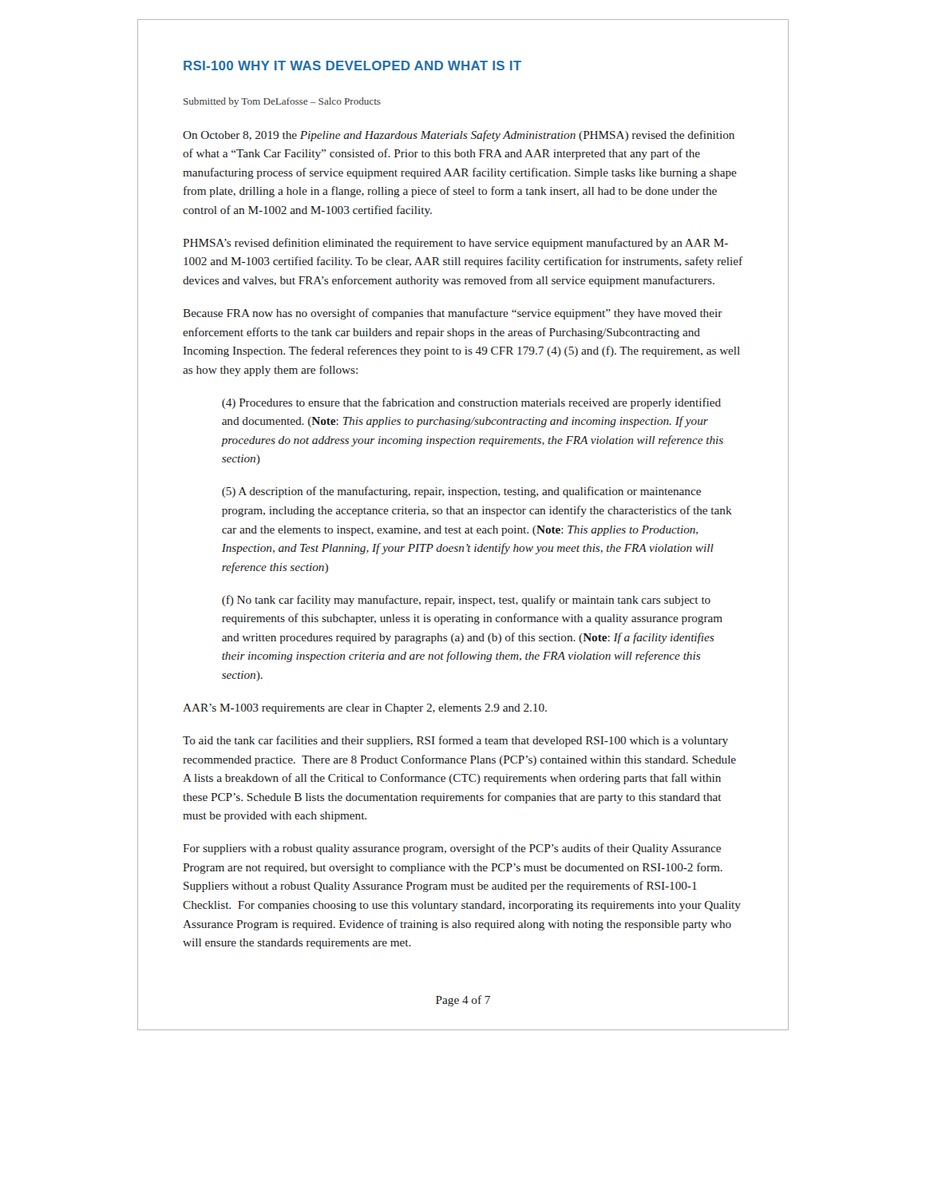RSI-100 Why It Was Developed and What Is It
Submitted by Tom DeLafosse – Salco Products
On October 8, 2019 the Pipeline and Hazardous Materials Safety Administration (PHMSA) revised the definition of what a “Tank Car Facility” consisted of. Prior to this both FRA and AAR interpreted that any part of the manufacturing process of service equipment required AAR facility certification. Simple tasks like burning a shape from plate, drilling a hole in a flange, rolling a piece of steel to form a tank insert, all had to be done under the control of an M-1002 and M-1003 certified facility.
PHMSA’s revised definition eliminated the requirement to have service equipment manufactured by an AAR M-1002 and M-1003 certified facility. To be clear, AAR still requires facility certification for instruments, safety relief devices and valves, but FRA’s enforcement authority was removed from all service equipment manufacturers.
Because FRA now has no oversight of companies that manufacture “service equipment” they have moved their enforcement efforts to the tank car builders and repair shops in the areas of Purchasing/Subcontracting and Incoming Inspection. The federal references they point to is 49 CFR 179.7 (4) (5) and (f). The requirement, as well as how they apply them are follows:
(4) Procedures to ensure that the fabrication and construction materials received are properly identified and documented. (Note: This applies to purchasing/subcontracting and incoming inspection. If your procedures do not address your incoming inspection requirements, the FRA violation will reference this section)
(5) A description of the manufacturing, repair, inspection, testing, and qualification or maintenance program, including the acceptance criteria, so that an inspector can identify the characteristics of the tank car and the elements to inspect, examine, and test at each point. (Note: This applies to Production, Inspection, and Test Planning, If your PITP doesn’t identify how you meet this, the FRA violation will reference this section)
(f) No tank car facility may manufacture, repair, inspect, test, qualify or maintain tank cars subject to requirements of this subchapter, unless it is operating in conformance with a quality assurance program and written procedures required by paragraphs (a) and (b) of this section. (Note: If a facility identifies their incoming inspection criteria and are not following them, the FRA violation will reference this section).
AAR’s M-1003 requirements are clear in Chapter 2, elements 2.9 and 2.10.
To aid the tank car facilities and their suppliers, RSI formed a team that developed RSI-100 which is a voluntary recommended practice. There are 8 Product Conformance Plans (PCP’s) contained within this standard. Schedule A lists a breakdown of all the Critical to Conformance (CTC) requirements when ordering parts that fall within these PCP’s. Schedule B lists the documentation requirements for companies that are party to this standard that must be provided with each shipment.
For suppliers with a robust quality assurance program, oversight of the PCP’s audits of their Quality Assurance Program are not required, but oversight to compliance with the PCP’s must be documented on RSI-100-2 form. Suppliers without a robust Quality Assurance Program must be audited per the requirements of RSI-100-1 Checklist. For companies choosing to use this voluntary standard, incorporating its requirements into your Quality Assurance Program is required. Evidence of training is also required along with noting the responsible party who will ensure the standards requirements are met.
Page 4 of 7